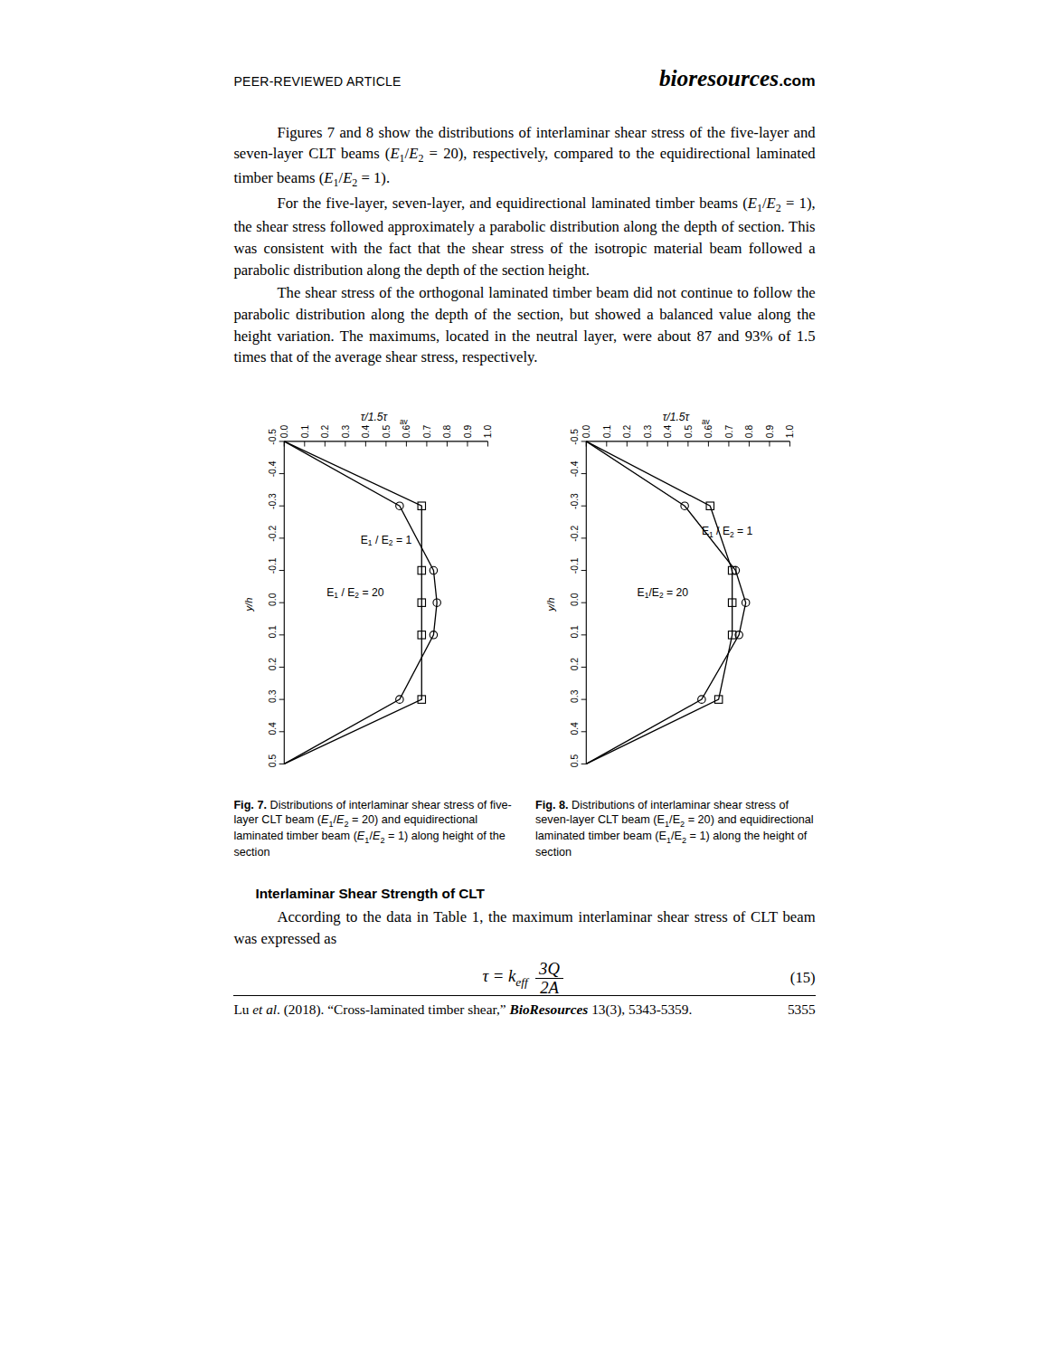PEER-REVIEWED ARTICLE
bioresources.com
Figures 7 and 8 show the distributions of interlaminar shear stress of the five-layer and seven-layer CLT beams (E1/E2 = 20), respectively, compared to the equidirectional laminated timber beams (E1/E2 = 1).
For the five-layer, seven-layer, and equidirectional laminated timber beams (E1/E2 = 1), the shear stress followed approximately a parabolic distribution along the depth of section. This was consistent with the fact that the shear stress of the isotropic material beam followed a parabolic distribution along the depth of the section height.
The shear stress of the orthogonal laminated timber beam did not continue to follow the parabolic distribution along the depth of the section, but showed a balanced value along the height variation. The maximums, located in the neutral layer, were about 87 and 93% of 1.5 times that of the average shear stress, respectively.
τ/1.5τ av 0.0 0.1 0.2 0.3 0.4 0.5 0.6 0.7 0.8 0.9 1.0 -0.5 -0.4 -0.3 -0.2 -0.1 0.0 0.1 0.2 0.3 0.4 0.5 y/h E1 / E2 = 1 E1 / E2 = 20
Fig. 7. Distributions of interlaminar shear stress of five-layer CLT beam (E1/E2 = 20) and equidirectional laminated timber beam (E1/E2 = 1) along height of the section
τ/1.5τ av 0.0 0.1 0.2 0.3 0.4 0.5 0.6 0.7 0.8 0.9 1.0 -0.5 -0.4 -0.3 -0.2 -0.1 0.0 0.1 0.2 0.3 0.4 0.5 y/h E1 / E2 = 1 E1/E2 = 20
Fig. 8. Distributions of interlaminar shear stress of seven-layer CLT beam (E1/E2 = 20) and equidirectional laminated timber beam (E1/E2 = 1) along the height of section
Interlaminar Shear Strength of CLT
According to the data in Table 1, the maximum interlaminar shear stress of CLT beam was expressed as
τ = keff 3Q 2A (15)
Lu et al. (2018). “Cross-laminated timber shear,” BioResources 13(3), 5343-5359.
5355